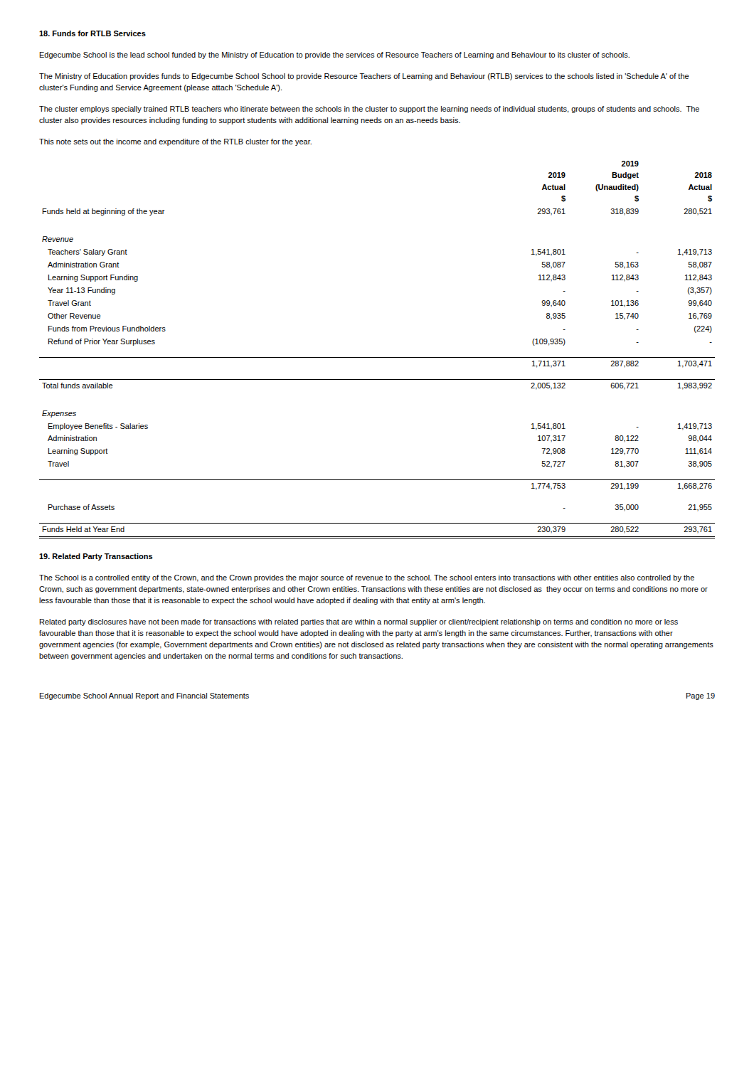18. Funds for RTLB Services
Edgecumbe School is the lead school funded by the Ministry of Education to provide the services of Resource Teachers of Learning and Behaviour to its cluster of schools.
The Ministry of Education provides funds to Edgecumbe School School to provide Resource Teachers of Learning and Behaviour (RTLB) services to the schools listed in 'Schedule A' of the cluster's Funding and Service Agreement (please attach 'Schedule A').
The cluster employs specially trained RTLB teachers who itinerate between the schools in the cluster to support the learning needs of individual students, groups of students and schools. The cluster also provides resources including funding to support students with additional learning needs on an as-needs basis.
This note sets out the income and expenditure of the RTLB cluster for the year.
| | 2019 | 2019 Budget | 2018 |
| | Actual $ | (Unaudited) $ | Actual $ |
| Funds held at beginning of the year | 293,761 | 318,839 | 280,521 |
| Revenue | | | |
| Teachers' Salary Grant | 1,541,801 | - | 1,419,713 |
| Administration Grant | 58,087 | 58,163 | 58,087 |
| Learning Support Funding | 112,843 | 112,843 | 112,843 |
| Year 11-13 Funding | - | - | (3,357) |
| Travel Grant | 99,640 | 101,136 | 99,640 |
| Other Revenue | 8,935 | 15,740 | 16,769 |
| Funds from Previous Fundholders | - | - | (224) |
| Refund of Prior Year Surpluses | (109,935) | - | - |
| | 1,711,371 | 287,882 | 1,703,471 |
| Total funds available | 2,005,132 | 606,721 | 1,983,992 |
| Expenses | | | |
| Employee Benefits - Salaries | 1,541,801 | - | 1,419,713 |
| Administration | 107,317 | 80,122 | 98,044 |
| Learning Support | 72,908 | 129,770 | 111,614 |
| Travel | 52,727 | 81,307 | 38,905 |
| | 1,774,753 | 291,199 | 1,668,276 |
| Purchase of Assets | - | 35,000 | 21,955 |
| Funds Held at Year End | 230,379 | 280,522 | 293,761 |
19. Related Party Transactions
The School is a controlled entity of the Crown, and the Crown provides the major source of revenue to the school. The school enters into transactions with other entities also controlled by the Crown, such as government departments, state-owned enterprises and other Crown entities. Transactions with these entities are not disclosed as they occur on terms and conditions no more or less favourable than those that it is reasonable to expect the school would have adopted if dealing with that entity at arm's length.
Related party disclosures have not been made for transactions with related parties that are within a normal supplier or client/recipient relationship on terms and condition no more or less favourable than those that it is reasonable to expect the school would have adopted in dealing with the party at arm's length in the same circumstances. Further, transactions with other government agencies (for example, Government departments and Crown entities) are not disclosed as related party transactions when they are consistent with the normal operating arrangements between government agencies and undertaken on the normal terms and conditions for such transactions.
Edgecumbe School Annual Report and Financial Statements Page 19